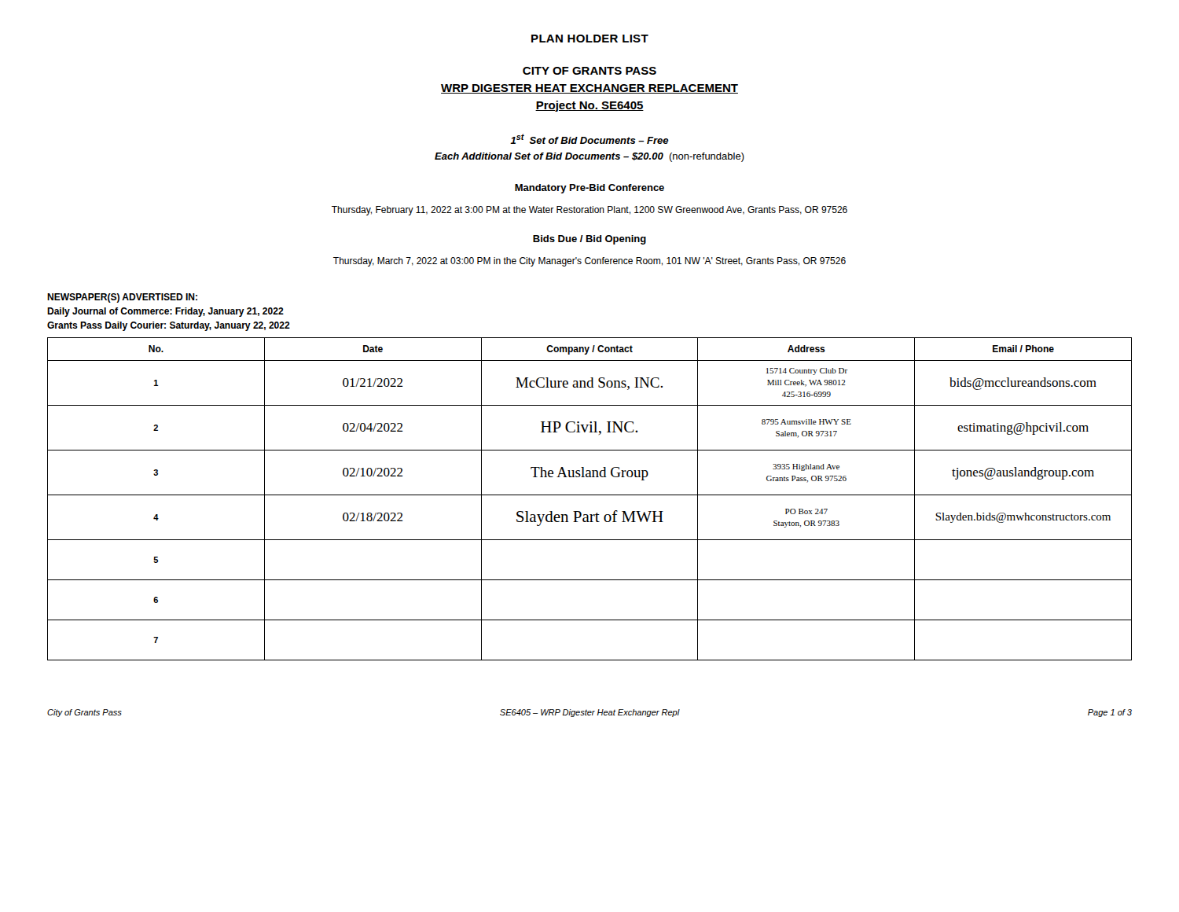PLAN HOLDER LIST
CITY OF GRANTS PASS
WRP DIGESTER HEAT EXCHANGER REPLACEMENT
Project No. SE6405
1st Set of Bid Documents – Free
Each Additional Set of Bid Documents – $20.00 (non-refundable)
Mandatory Pre-Bid Conference
Thursday, February 11, 2022 at 3:00 PM at the Water Restoration Plant, 1200 SW Greenwood Ave, Grants Pass, OR 97526
Bids Due / Bid Opening
Thursday, March 7, 2022 at 03:00 PM in the City Manager's Conference Room, 101 NW 'A' Street, Grants Pass, OR 97526
NEWSPAPER(S) ADVERTISED IN:
Daily Journal of Commerce: Friday, January 21, 2022
Grants Pass Daily Courier: Saturday, January 22, 2022
| No. | Date | Company / Contact | Address | Email / Phone |
| --- | --- | --- | --- | --- |
| 1 | 01/21/2022 | McClure and Sons, INC. | 15714 Country Club Dr Mill Creek, WA 98012 425-316-6999 | bids@mcclureandsons.com |
| 2 | 02/04/2022 | HP Civil, INC. | 8795 Aumsville HWY SE Salem, OR 97317 | estimating@hpcivil.com |
| 3 | 02/10/2022 | The Ausland Group | 3935 Highland Ave Grants Pass, OR 97526 | tjones@auslandgroup.com |
| 4 | 02/18/2022 | Slayden Part of MWH | PO Box 247 Stayton, OR 97383 | Slayden.bids@mwhconstructors.com |
| 5 | | | | |
| 6 | | | | |
| 7 | | | | |
City of Grants Pass
SE6405 – WRP Digester Heat Exchanger Repl
Page 1 of 3